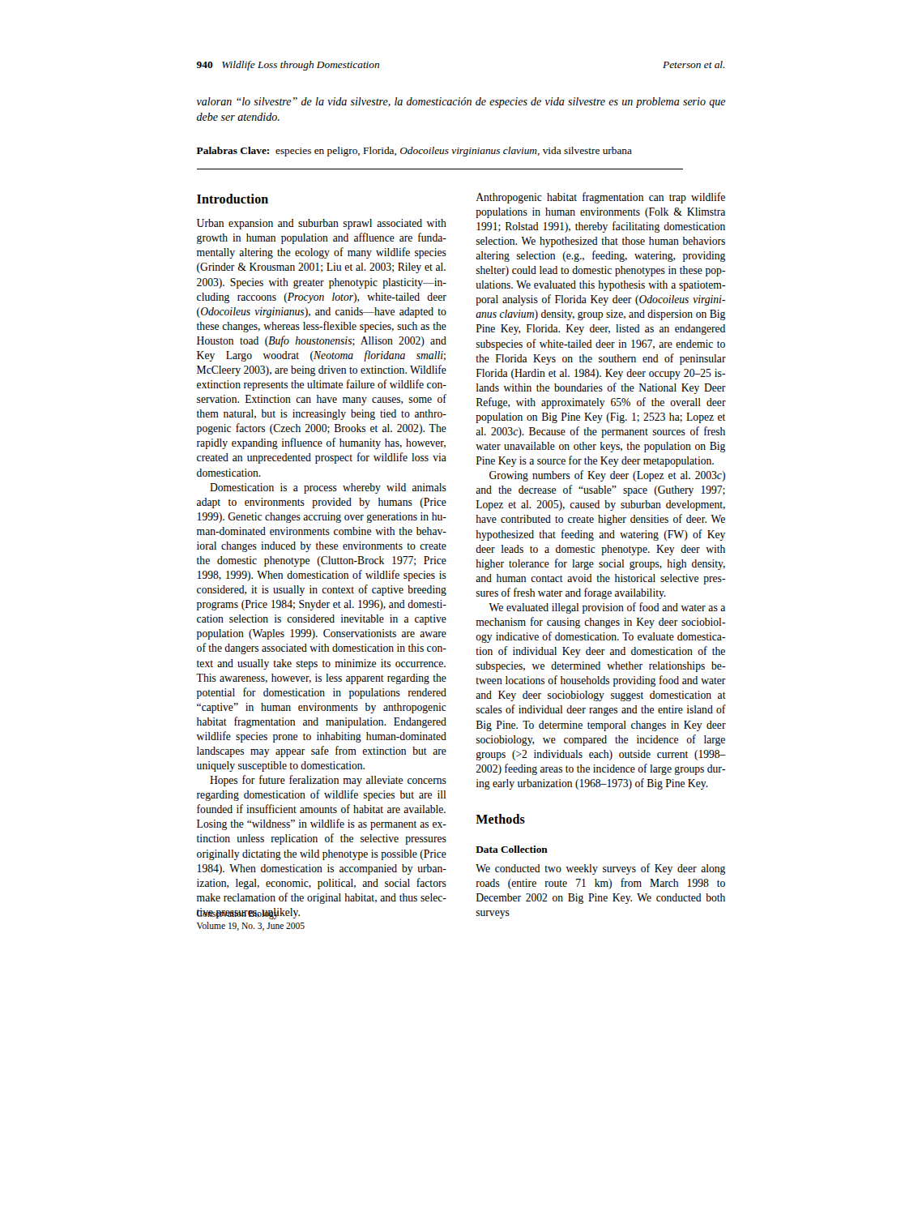940 Wildlife Loss through Domestication
Peterson et al.
valoran “lo silvestre” de la vida silvestre, la domesticación de especies de vida silvestre es un problema serio que debe ser atendido.
Palabras Clave: especies en peligro, Florida, Odocoileus virginianus clavium, vida silvestre urbana
Introduction
Urban expansion and suburban sprawl associated with growth in human population and affluence are fundamentally altering the ecology of many wildlife species (Grinder & Krousman 2001; Liu et al. 2003; Riley et al. 2003). Species with greater phenotypic plasticity—including raccoons (Procyon lotor), white-tailed deer (Odocoileus virginianus), and canids—have adapted to these changes, whereas less-flexible species, such as the Houston toad (Bufo houstonensis; Allison 2002) and Key Largo woodrat (Neotoma floridana smalli; McCleery 2003), are being driven to extinction. Wildlife extinction represents the ultimate failure of wildlife conservation. Extinction can have many causes, some of them natural, but is increasingly being tied to anthropogenic factors (Czech 2000; Brooks et al. 2002). The rapidly expanding influence of humanity has, however, created an unprecedented prospect for wildlife loss via domestication.
Domestication is a process whereby wild animals adapt to environments provided by humans (Price 1999). Genetic changes accruing over generations in human-dominated environments combine with the behavioral changes induced by these environments to create the domestic phenotype (Clutton-Brock 1977; Price 1998, 1999). When domestication of wildlife species is considered, it is usually in context of captive breeding programs (Price 1984; Snyder et al. 1996), and domestication selection is considered inevitable in a captive population (Waples 1999). Conservationists are aware of the dangers associated with domestication in this context and usually take steps to minimize its occurrence. This awareness, however, is less apparent regarding the potential for domestication in populations rendered “captive” in human environments by anthropogenic habitat fragmentation and manipulation. Endangered wildlife species prone to inhabiting human-dominated landscapes may appear safe from extinction but are uniquely susceptible to domestication.
Hopes for future feralization may alleviate concerns regarding domestication of wildlife species but are ill founded if insufficient amounts of habitat are available. Losing the “wildness” in wildlife is as permanent as extinction unless replication of the selective pressures originally dictating the wild phenotype is possible (Price 1984). When domestication is accompanied by urbanization, legal, economic, political, and social factors make reclamation of the original habitat, and thus selective pressures, unlikely.
Anthropogenic habitat fragmentation can trap wildlife populations in human environments (Folk & Klimstra 1991; Rolstad 1991), thereby facilitating domestication selection. We hypothesized that those human behaviors altering selection (e.g., feeding, watering, providing shelter) could lead to domestic phenotypes in these populations. We evaluated this hypothesis with a spatiotemporal analysis of Florida Key deer (Odocoileus virginianus clavium) density, group size, and dispersion on Big Pine Key, Florida. Key deer, listed as an endangered subspecies of white-tailed deer in 1967, are endemic to the Florida Keys on the southern end of peninsular Florida (Hardin et al. 1984). Key deer occupy 20–25 islands within the boundaries of the National Key Deer Refuge, with approximately 65% of the overall deer population on Big Pine Key (Fig. 1; 2523 ha; Lopez et al. 2003c). Because of the permanent sources of fresh water unavailable on other keys, the population on Big Pine Key is a source for the Key deer metapopulation.
Growing numbers of Key deer (Lopez et al. 2003c) and the decrease of “usable” space (Guthery 1997; Lopez et al. 2005), caused by suburban development, have contributed to create higher densities of deer. We hypothesized that feeding and watering (FW) of Key deer leads to a domestic phenotype. Key deer with higher tolerance for large social groups, high density, and human contact avoid the historical selective pressures of fresh water and forage availability.
We evaluated illegal provision of food and water as a mechanism for causing changes in Key deer sociobiology indicative of domestication. To evaluate domestication of individual Key deer and domestication of the subspecies, we determined whether relationships between locations of households providing food and water and Key deer sociobiology suggest domestication at scales of individual deer ranges and the entire island of Big Pine. To determine temporal changes in Key deer sociobiology, we compared the incidence of large groups (>2 individuals each) outside current (1998–2002) feeding areas to the incidence of large groups during early urbanization (1968–1973) of Big Pine Key.
Methods
Data Collection
We conducted two weekly surveys of Key deer along roads (entire route 71 km) from March 1998 to December 2002 on Big Pine Key. We conducted both surveys
Conservation Biology
Volume 19, No. 3, June 2005